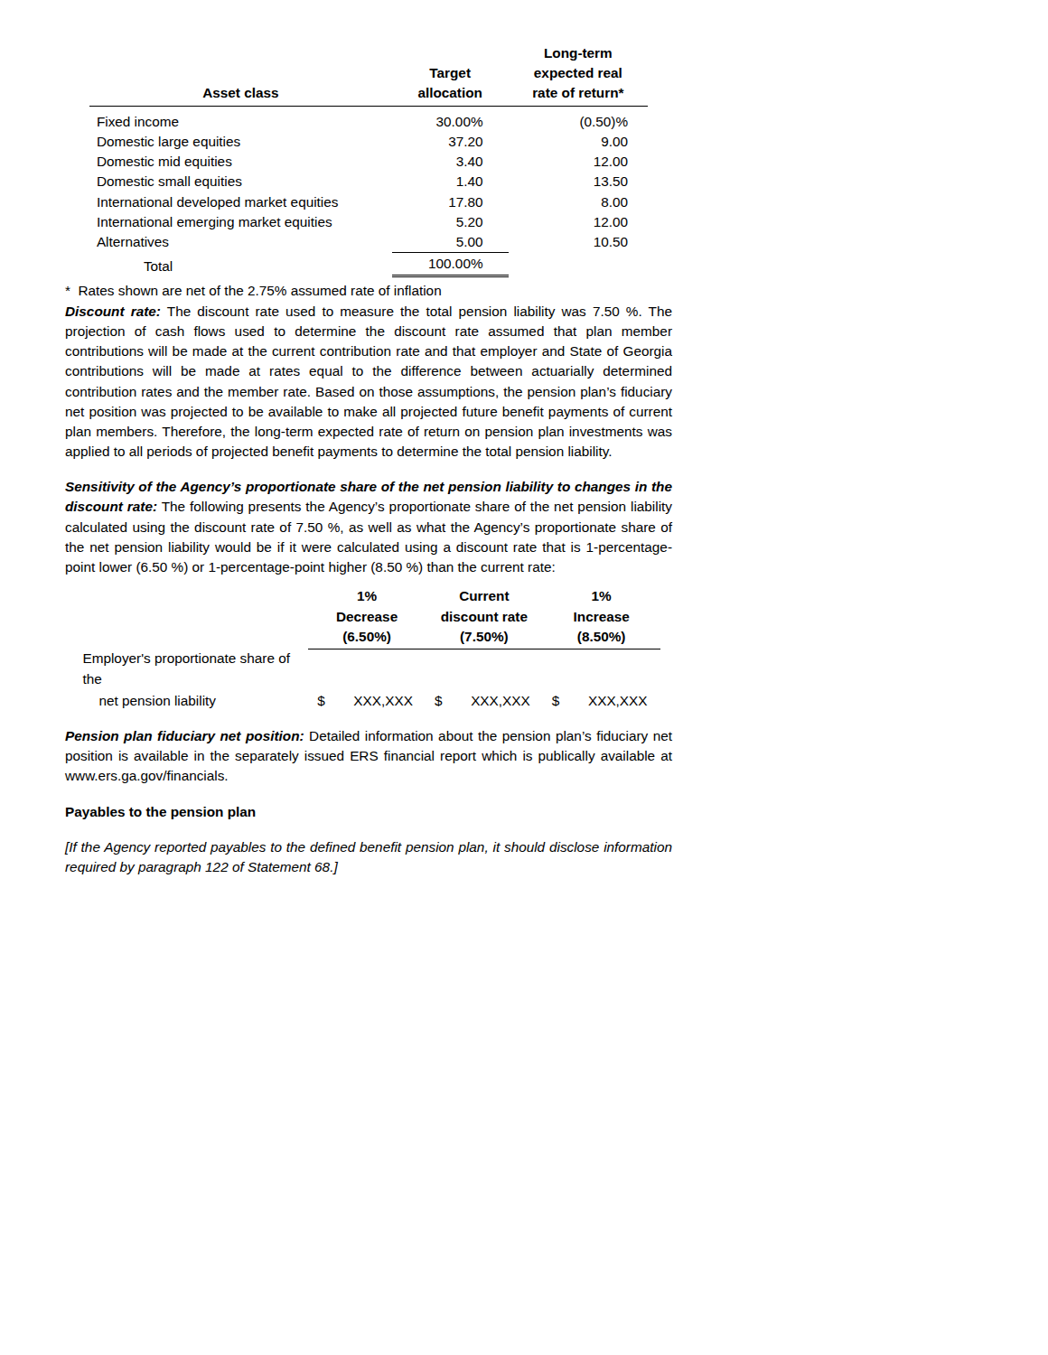| Asset class | Target allocation | Long-term expected real rate of return* |
| --- | --- | --- |
| Fixed income | 30.00% | (0.50)% |
| Domestic large equities | 37.20 | 9.00 |
| Domestic mid equities | 3.40 | 12.00 |
| Domestic small equities | 1.40 | 13.50 |
| International developed market equities | 17.80 | 8.00 |
| International emerging market equities | 5.20 | 12.00 |
| Alternatives | 5.00 | 10.50 |
| Total | 100.00% | |
* Rates shown are net of the 2.75% assumed rate of inflation
Discount rate: The discount rate used to measure the total pension liability was 7.50 %. The projection of cash flows used to determine the discount rate assumed that plan member contributions will be made at the current contribution rate and that employer and State of Georgia contributions will be made at rates equal to the difference between actuarially determined contribution rates and the member rate. Based on those assumptions, the pension plan’s fiduciary net position was projected to be available to make all projected future benefit payments of current plan members. Therefore, the long-term expected rate of return on pension plan investments was applied to all periods of projected benefit payments to determine the total pension liability.
Sensitivity of the Agency’s proportionate share of the net pension liability to changes in the discount rate: The following presents the Agency’s proportionate share of the net pension liability calculated using the discount rate of 7.50 %, as well as what the Agency’s proportionate share of the net pension liability would be if it were calculated using a discount rate that is 1-percentage-point lower (6.50 %) or 1-percentage-point higher (8.50 %) than the current rate:
| | 1% Decrease (6.50%) | Current discount rate (7.50%) | 1% Increase (8.50%) |
| --- | --- | --- | --- |
| Employer's proportionate share of the | |
| net pension liability | $ | XXX,XXX | $ | XXX,XXX | $ | XXX,XXX |
Pension plan fiduciary net position: Detailed information about the pension plan’s fiduciary net position is available in the separately issued ERS financial report which is publically available at www.ers.ga.gov/financials.
Payables to the pension plan
[If the Agency reported payables to the defined benefit pension plan, it should disclose information required by paragraph 122 of Statement 68.]